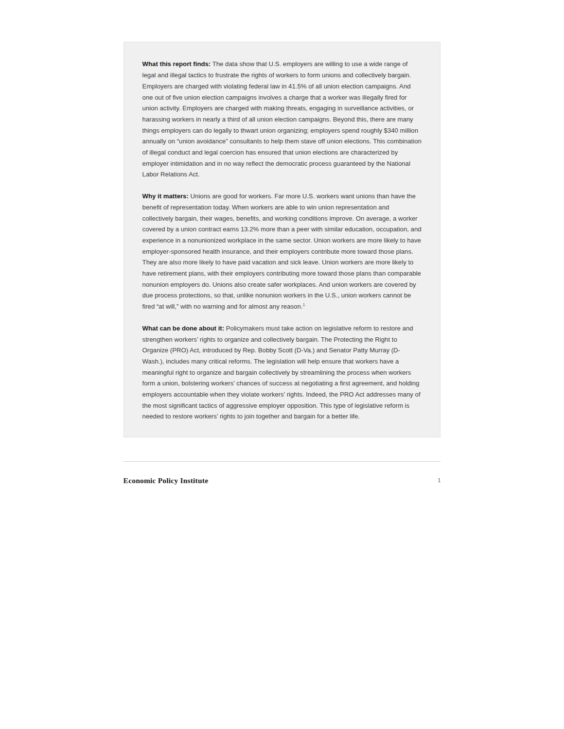What this report finds: The data show that U.S. employers are willing to use a wide range of legal and illegal tactics to frustrate the rights of workers to form unions and collectively bargain. Employers are charged with violating federal law in 41.5% of all union election campaigns. And one out of five union election campaigns involves a charge that a worker was illegally fired for union activity. Employers are charged with making threats, engaging in surveillance activities, or harassing workers in nearly a third of all union election campaigns. Beyond this, there are many things employers can do legally to thwart union organizing; employers spend roughly $340 million annually on “union avoidance” consultants to help them stave off union elections. This combination of illegal conduct and legal coercion has ensured that union elections are characterized by employer intimidation and in no way reflect the democratic process guaranteed by the National Labor Relations Act.
Why it matters: Unions are good for workers. Far more U.S. workers want unions than have the benefit of representation today. When workers are able to win union representation and collectively bargain, their wages, benefits, and working conditions improve. On average, a worker covered by a union contract earns 13.2% more than a peer with similar education, occupation, and experience in a nonunionized workplace in the same sector. Union workers are more likely to have employer-sponsored health insurance, and their employers contribute more toward those plans. They are also more likely to have paid vacation and sick leave. Union workers are more likely to have retirement plans, with their employers contributing more toward those plans than comparable nonunion employers do. Unions also create safer workplaces. And union workers are covered by due process protections, so that, unlike nonunion workers in the U.S., union workers cannot be fired “at will,” with no warning and for almost any reason.1
What can be done about it: Policymakers must take action on legislative reform to restore and strengthen workers’ rights to organize and collectively bargain. The Protecting the Right to Organize (PRO) Act, introduced by Rep. Bobby Scott (D-Va.) and Senator Patty Murray (D-Wash.), includes many critical reforms. The legislation will help ensure that workers have a meaningful right to organize and bargain collectively by streamlining the process when workers form a union, bolstering workers’ chances of success at negotiating a first agreement, and holding employers accountable when they violate workers’ rights. Indeed, the PRO Act addresses many of the most significant tactics of aggressive employer opposition. This type of legislative reform is needed to restore workers’ rights to join together and bargain for a better life.
Economic Policy Institute
1